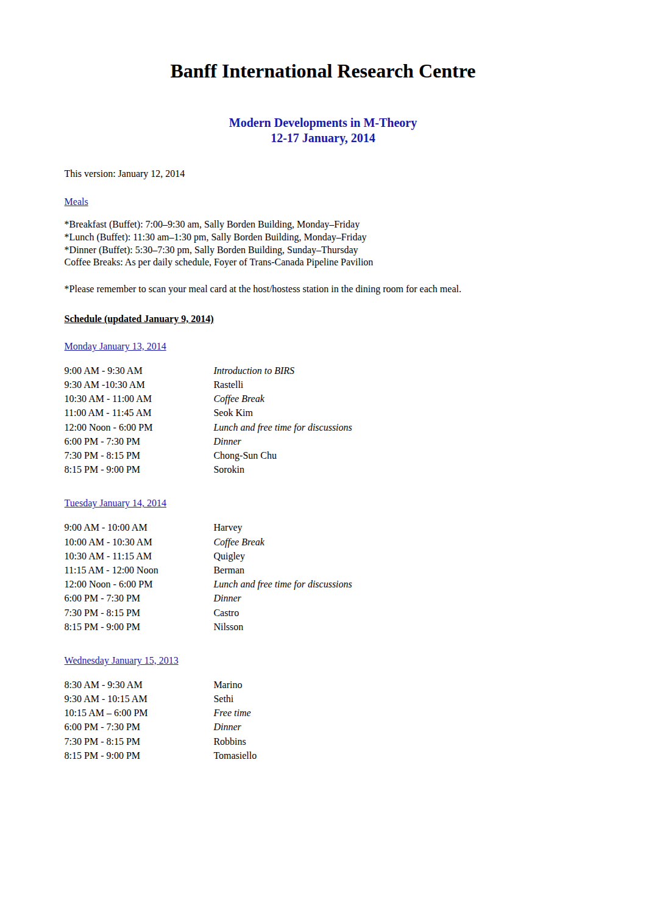Banff International Research Centre
Modern Developments in M-Theory
12-17 January, 2014
This version: January 12, 2014
Meals
*Breakfast (Buffet): 7:00–9:30 am, Sally Borden Building, Monday–Friday
*Lunch (Buffet): 11:30 am–1:30 pm, Sally Borden Building, Monday–Friday
*Dinner (Buffet): 5:30–7:30 pm, Sally Borden Building, Sunday–Thursday
Coffee Breaks: As per daily schedule, Foyer of Trans-Canada Pipeline Pavilion
*Please remember to scan your meal card at the host/hostess station in the dining room for each meal.
Schedule (updated January 9, 2014)
Monday January 13, 2014
| 9:00 AM - 9:30 AM | Introduction to BIRS |
| 9:30 AM -10:30 AM | Rastelli |
| 10:30 AM - 11:00 AM | Coffee Break |
| 11:00 AM - 11:45 AM | Seok Kim |
| 12:00 Noon - 6:00 PM | Lunch and free time for discussions |
| 6:00 PM - 7:30 PM | Dinner |
| 7:30 PM - 8:15 PM | Chong-Sun Chu |
| 8:15 PM - 9:00 PM | Sorokin |
Tuesday January 14, 2014
| 9:00 AM - 10:00 AM | Harvey |
| 10:00 AM - 10:30 AM | Coffee Break |
| 10:30 AM - 11:15 AM | Quigley |
| 11:15 AM - 12:00 Noon | Berman |
| 12:00 Noon - 6:00 PM | Lunch and free time for discussions |
| 6:00 PM - 7:30 PM | Dinner |
| 7:30 PM - 8:15 PM | Castro |
| 8:15 PM - 9:00 PM | Nilsson |
Wednesday January 15, 2013
| 8:30 AM - 9:30 AM | Marino |
| 9:30 AM - 10:15 AM | Sethi |
| 10:15 AM – 6:00 PM | Free time |
| 6:00 PM - 7:30 PM | Dinner |
| 7:30 PM - 8:15 PM | Robbins |
| 8:15 PM - 9:00 PM | Tomasiello |